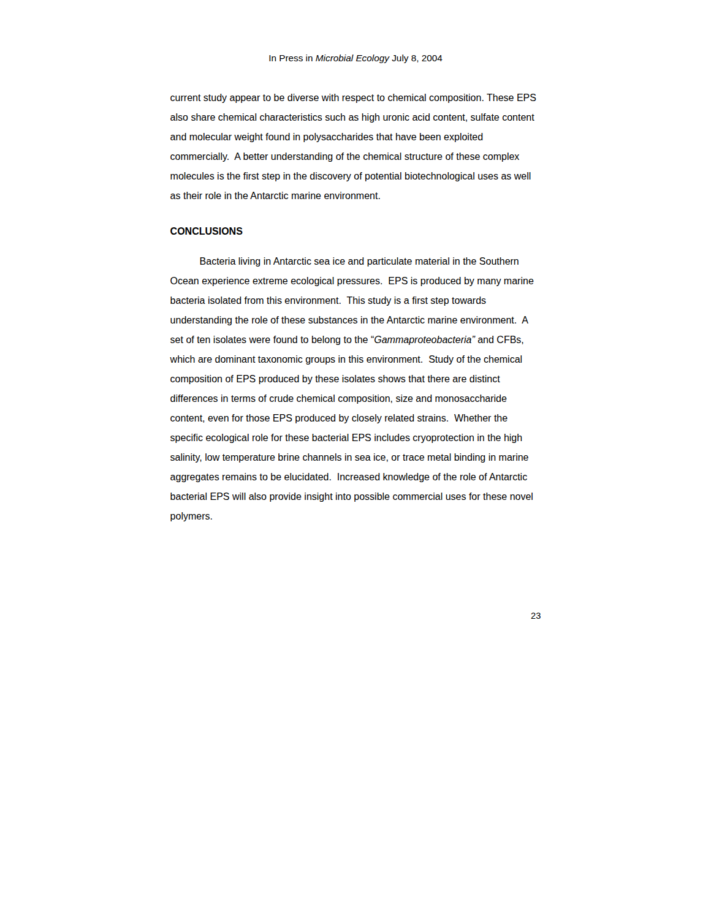In Press in Microbial Ecology July 8, 2004
current study appear to be diverse with respect to chemical composition. These EPS also share chemical characteristics such as high uronic acid content, sulfate content and molecular weight found in polysaccharides that have been exploited commercially. A better understanding of the chemical structure of these complex molecules is the first step in the discovery of potential biotechnological uses as well as their role in the Antarctic marine environment.
CONCLUSIONS
Bacteria living in Antarctic sea ice and particulate material in the Southern Ocean experience extreme ecological pressures. EPS is produced by many marine bacteria isolated from this environment. This study is a first step towards understanding the role of these substances in the Antarctic marine environment. A set of ten isolates were found to belong to the “Gammaproteobacteria” and CFBs, which are dominant taxonomic groups in this environment. Study of the chemical composition of EPS produced by these isolates shows that there are distinct differences in terms of crude chemical composition, size and monosaccharide content, even for those EPS produced by closely related strains. Whether the specific ecological role for these bacterial EPS includes cryoprotection in the high salinity, low temperature brine channels in sea ice, or trace metal binding in marine aggregates remains to be elucidated. Increased knowledge of the role of Antarctic bacterial EPS will also provide insight into possible commercial uses for these novel polymers.
23